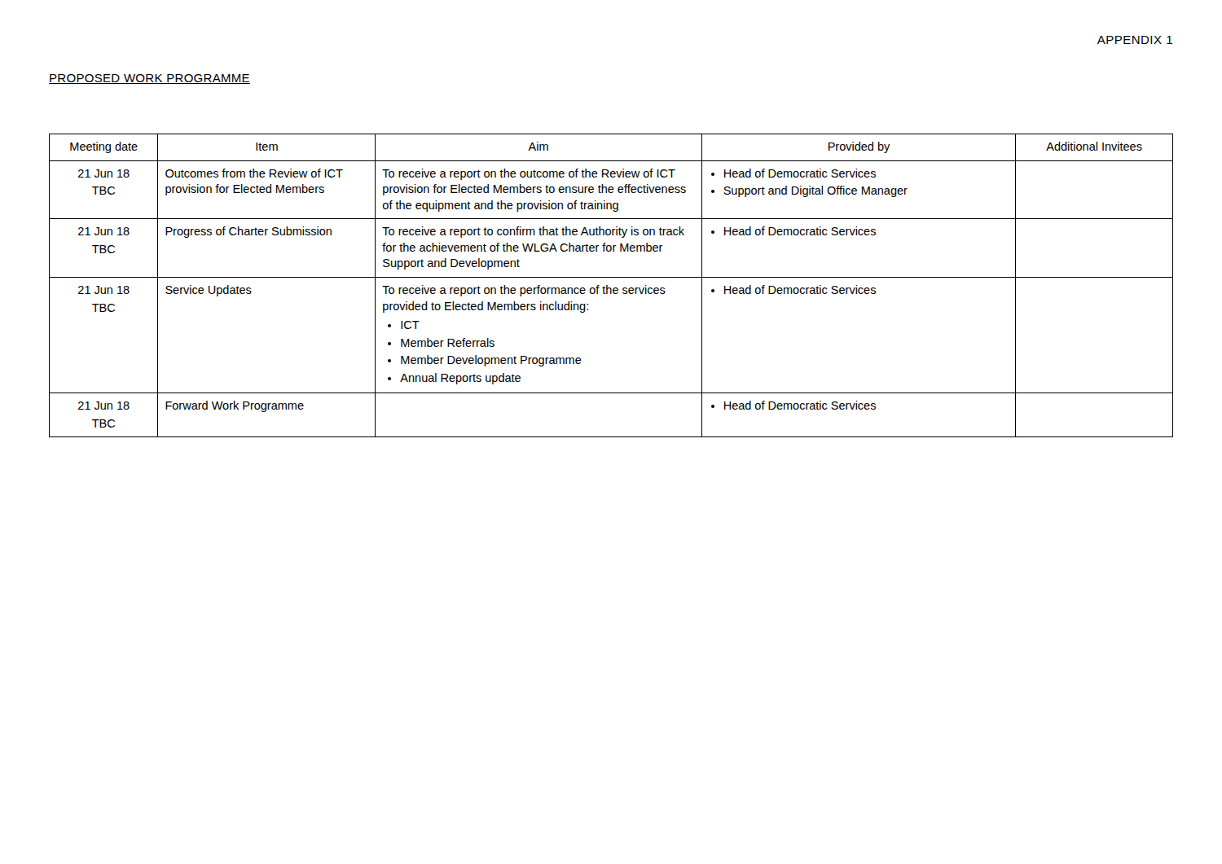APPENDIX 1
PROPOSED WORK PROGRAMME
| Meeting date | Item | Aim | Provided by | Additional Invitees |
| --- | --- | --- | --- | --- |
| 21 Jun 18 TBC | Outcomes from the Review of ICT provision for Elected Members | To receive a report on the outcome of the Review of ICT provision for Elected Members to ensure the effectiveness of the equipment and the provision of training | Head of Democratic Services Support and Digital Office Manager | |
| 21 Jun 18 TBC | Progress of Charter Submission | To receive a report to confirm that the Authority is on track for the achievement of the WLGA Charter for Member Support and Development | Head of Democratic Services | |
| 21 Jun 18 TBC | Service Updates | To receive a report on the performance of the services provided to Elected Members including: ICT Member Referrals Member Development Programme Annual Reports update | Head of Democratic Services | |
| 21 Jun 18 TBC | Forward Work Programme | | Head of Democratic Services | |